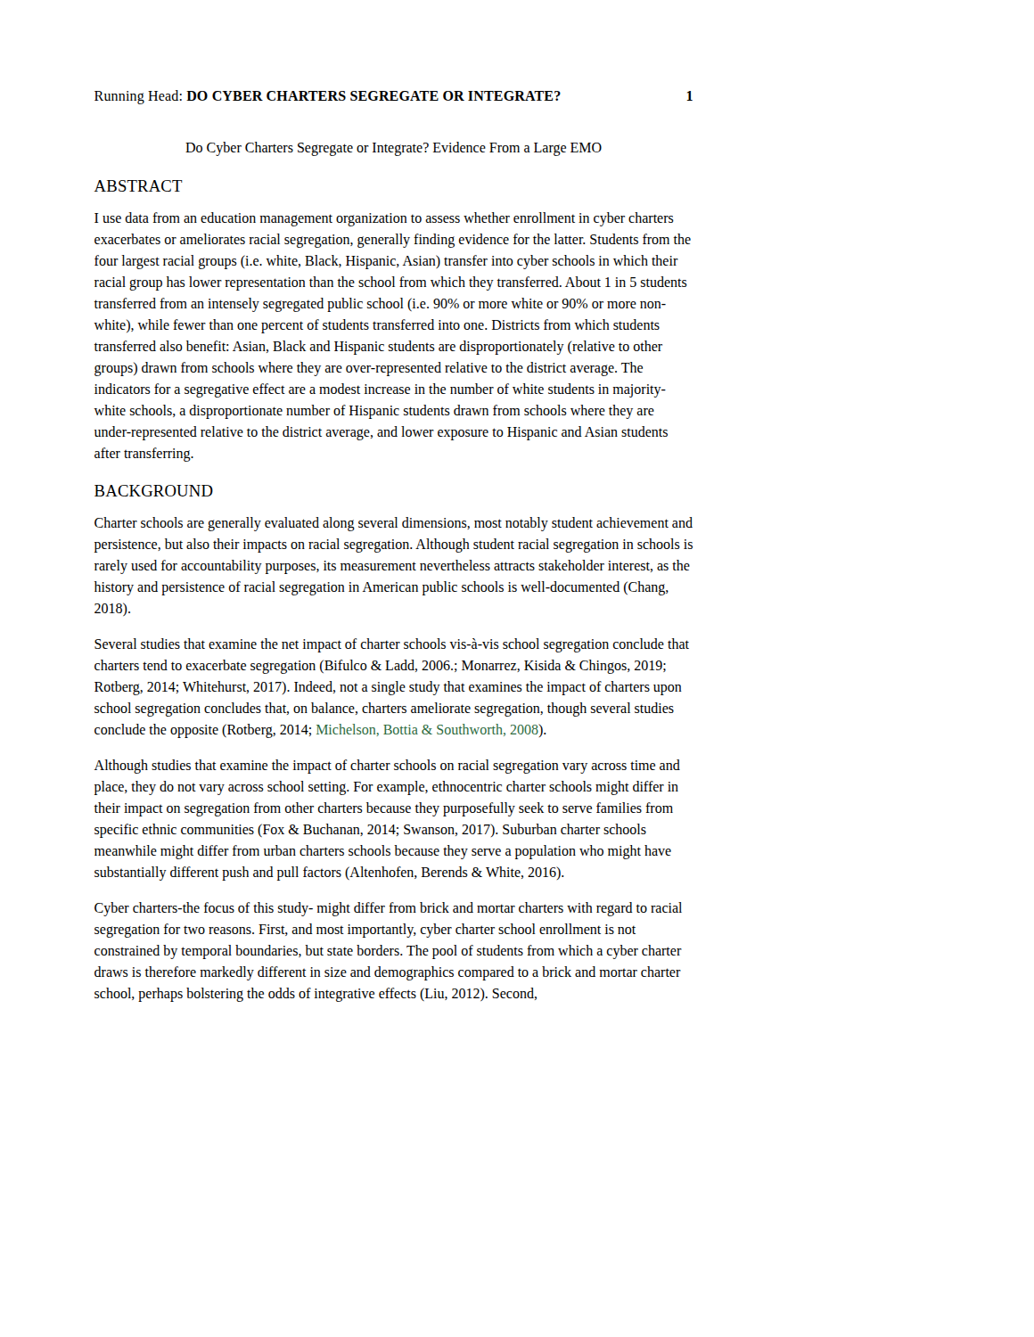Running Head: DO CYBER CHARTERS SEGREGATE OR INTEGRATE? 1
Do Cyber Charters Segregate or Integrate? Evidence From a Large EMO
ABSTRACT
I use data from an education management organization to assess whether enrollment in cyber charters exacerbates or ameliorates racial segregation, generally finding evidence for the latter. Students from the four largest racial groups (i.e. white, Black, Hispanic, Asian) transfer into cyber schools in which their racial group has lower representation than the school from which they transferred. About 1 in 5 students transferred from an intensely segregated public school (i.e. 90% or more white or 90% or more non-white), while fewer than one percent of students transferred into one. Districts from which students transferred also benefit: Asian, Black and Hispanic students are disproportionately (relative to other groups) drawn from schools where they are over-represented relative to the district average. The indicators for a segregative effect are a modest increase in the number of white students in majority-white schools, a disproportionate number of Hispanic students drawn from schools where they are under-represented relative to the district average, and lower exposure to Hispanic and Asian students after transferring.
BACKGROUND
Charter schools are generally evaluated along several dimensions, most notably student achievement and persistence, but also their impacts on racial segregation. Although student racial segregation in schools is rarely used for accountability purposes, its measurement nevertheless attracts stakeholder interest, as the history and persistence of racial segregation in American public schools is well-documented (Chang, 2018).
Several studies that examine the net impact of charter schools vis-à-vis school segregation conclude that charters tend to exacerbate segregation (Bifulco & Ladd, 2006.; Monarrez, Kisida & Chingos, 2019; Rotberg, 2014; Whitehurst, 2017). Indeed, not a single study that examines the impact of charters upon school segregation concludes that, on balance, charters ameliorate segregation, though several studies conclude the opposite (Rotberg, 2014; Michelson, Bottia & Southworth, 2008).
Although studies that examine the impact of charter schools on racial segregation vary across time and place, they do not vary across school setting. For example, ethnocentric charter schools might differ in their impact on segregation from other charters because they purposefully seek to serve families from specific ethnic communities (Fox & Buchanan, 2014; Swanson, 2017). Suburban charter schools meanwhile might differ from urban charters schools because they serve a population who might have substantially different push and pull factors (Altenhofen, Berends & White, 2016).
Cyber charters-the focus of this study- might differ from brick and mortar charters with regard to racial segregation for two reasons. First, and most importantly, cyber charter school enrollment is not constrained by temporal boundaries, but state borders. The pool of students from which a cyber charter draws is therefore markedly different in size and demographics compared to a brick and mortar charter school, perhaps bolstering the odds of integrative effects (Liu, 2012). Second,